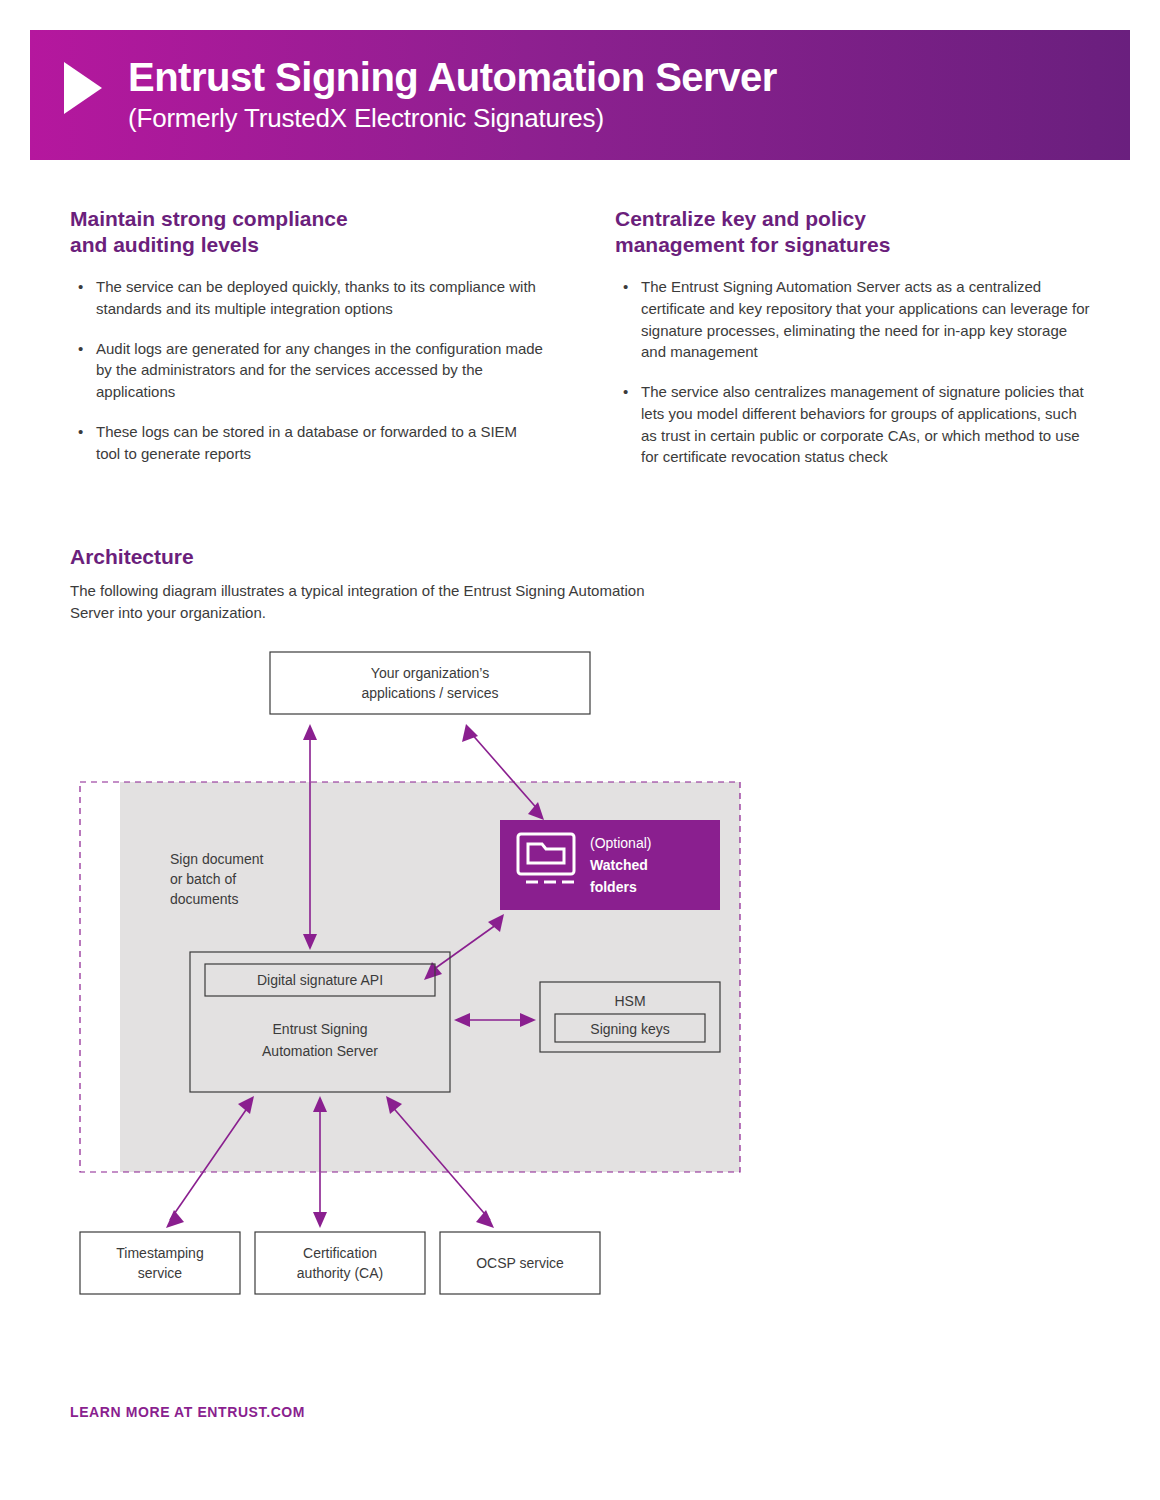Entrust Signing Automation Server
(Formerly TrustedX Electronic Signatures)
Maintain strong compliance
and auditing levels
The service can be deployed quickly, thanks to its compliance with standards and its multiple integration options
Audit logs are generated for any changes in the configuration made by the administrators and for the services accessed by the applications
These logs can be stored in a database or forwarded to a SIEM tool to generate reports
Centralize key and policy
management for signatures
The Entrust Signing Automation Server acts as a centralized certificate and key repository that your applications can leverage for signature processes, eliminating the need for in-app key storage and management
The service also centralizes management of signature policies that lets you model different behaviors for groups of applications, such as trust in certain public or corporate CAs, or which method to use for certificate revocation status check
Architecture
The following diagram illustrates a typical integration of the Entrust Signing Automation
Server into your organization.
Your organization’s applications / services Sign document or batch of documents (Optional) Watched folders Digital signature API Entrust Signing Automation Server HSM Signing keys Timestamping service Certification authority (CA) OCSP service
Learn more at entrust.com